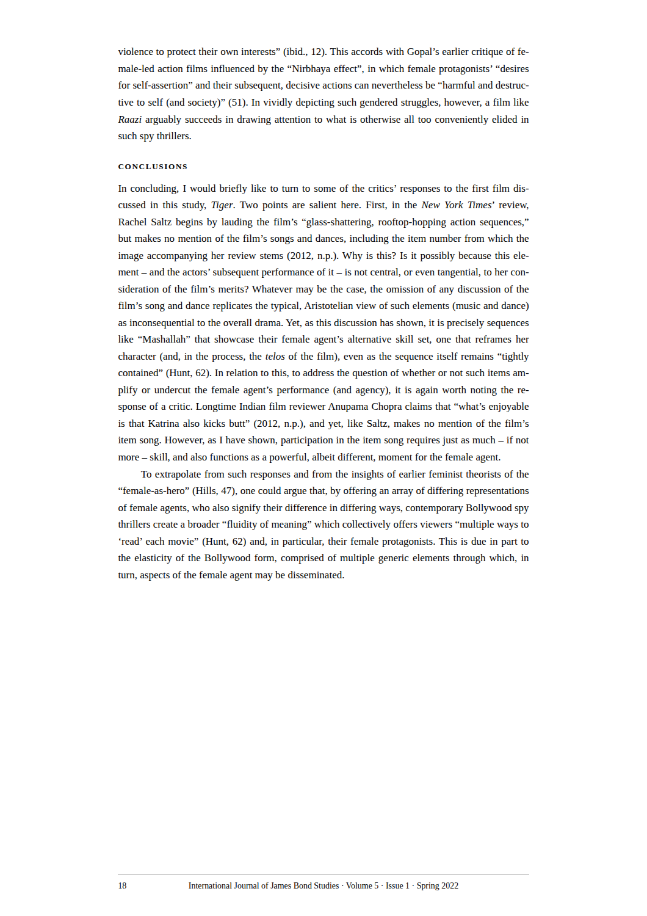violence to protect their own interests” (ibid., 12). This accords with Gopal’s earlier critique of female-led action films influenced by the “Nirbhaya effect”, in which female protagonists’ “desires for self-assertion” and their subsequent, decisive actions can nevertheless be “harmful and destructive to self (and society)” (51). In vividly depicting such gendered struggles, however, a film like Raazi arguably succeeds in drawing attention to what is otherwise all too conveniently elided in such spy thrillers.
Conclusions
In concluding, I would briefly like to turn to some of the critics’ responses to the first film discussed in this study, Tiger. Two points are salient here. First, in the New York Times’ review, Rachel Saltz begins by lauding the film’s “glass-shattering, rooftop-hopping action sequences,” but makes no mention of the film’s songs and dances, including the item number from which the image accompanying her review stems (2012, n.p.). Why is this? Is it possibly because this element – and the actors’ subsequent performance of it – is not central, or even tangential, to her consideration of the film’s merits? Whatever may be the case, the omission of any discussion of the film’s song and dance replicates the typical, Aristotelian view of such elements (music and dance) as inconsequential to the overall drama. Yet, as this discussion has shown, it is precisely sequences like “Mashallah” that showcase their female agent’s alternative skill set, one that reframes her character (and, in the process, the telos of the film), even as the sequence itself remains “tightly contained” (Hunt, 62). In relation to this, to address the question of whether or not such items amplify or undercut the female agent’s performance (and agency), it is again worth noting the response of a critic. Longtime Indian film reviewer Anupama Chopra claims that “what’s enjoyable is that Katrina also kicks butt” (2012, n.p.), and yet, like Saltz, makes no mention of the film’s item song. However, as I have shown, participation in the item song requires just as much – if not more – skill, and also functions as a powerful, albeit different, moment for the female agent.
To extrapolate from such responses and from the insights of earlier feminist theorists of the “female-as-hero” (Hills, 47), one could argue that, by offering an array of differing representations of female agents, who also signify their difference in differing ways, contemporary Bollywood spy thrillers create a broader “fluidity of meaning” which collectively offers viewers “multiple ways to ‘read’ each movie” (Hunt, 62) and, in particular, their female protagonists. This is due in part to the elasticity of the Bollywood form, comprised of multiple generic elements through which, in turn, aspects of the female agent may be disseminated.
18
International Journal of James Bond Studies · Volume 5 · Issue 1 · Spring 2022